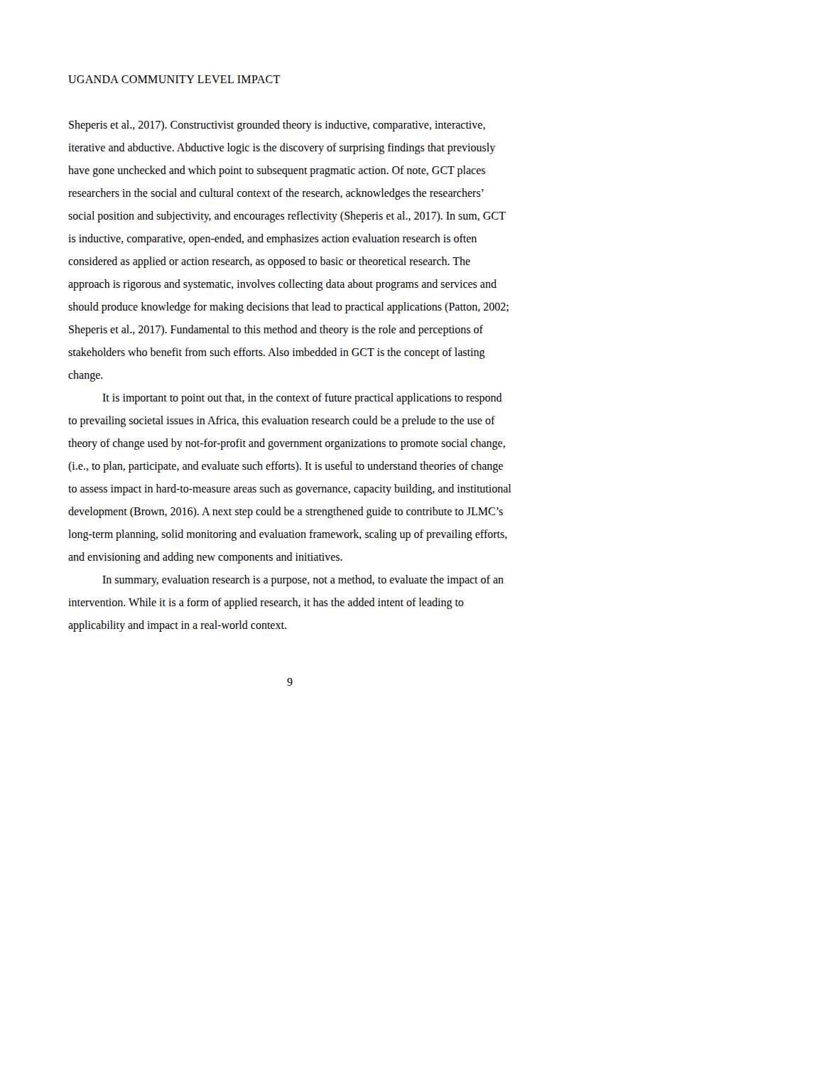UGANDA COMMUNITY LEVEL IMPACT
Sheperis et al., 2017). Constructivist grounded theory is inductive, comparative, interactive, iterative and abductive. Abductive logic is the discovery of surprising findings that previously have gone unchecked and which point to subsequent pragmatic action. Of note, GCT places researchers in the social and cultural context of the research, acknowledges the researchers’ social position and subjectivity, and encourages reflectivity (Sheperis et al., 2017). In sum, GCT is inductive, comparative, open-ended, and emphasizes action evaluation research is often considered as applied or action research, as opposed to basic or theoretical research. The approach is rigorous and systematic, involves collecting data about programs and services and should produce knowledge for making decisions that lead to practical applications (Patton, 2002; Sheperis et al., 2017). Fundamental to this method and theory is the role and perceptions of stakeholders who benefit from such efforts. Also imbedded in GCT is the concept of lasting change.
It is important to point out that, in the context of future practical applications to respond to prevailing societal issues in Africa, this evaluation research could be a prelude to the use of theory of change used by not-for-profit and government organizations to promote social change, (i.e., to plan, participate, and evaluate such efforts). It is useful to understand theories of change to assess impact in hard-to-measure areas such as governance, capacity building, and institutional development (Brown, 2016). A next step could be a strengthened guide to contribute to JLMC’s long-term planning, solid monitoring and evaluation framework, scaling up of prevailing efforts, and envisioning and adding new components and initiatives.
In summary, evaluation research is a purpose, not a method, to evaluate the impact of an intervention. While it is a form of applied research, it has the added intent of leading to applicability and impact in a real-world context.
9